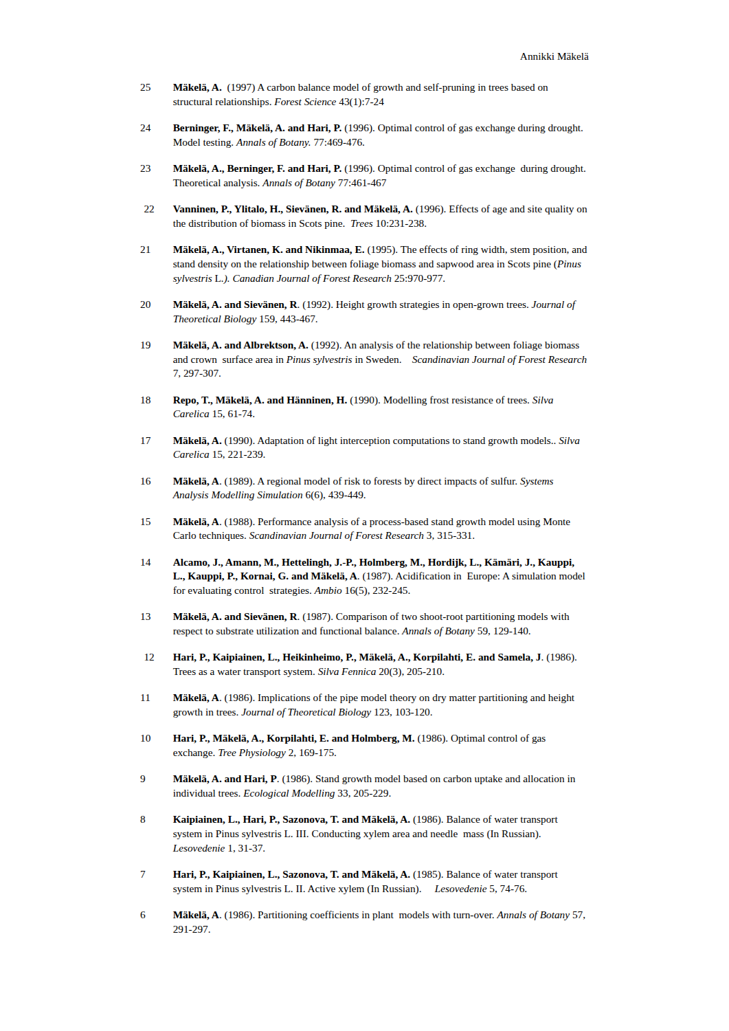Annikki Mäkelä
25
Mäkelä, A. (1997) A carbon balance model of growth and self-pruning in trees based on structural relationships. Forest Science 43(1):7-24
24
Berninger, F., Mäkelä, A. and Hari, P. (1996). Optimal control of gas exchange during drought. Model testing. Annals of Botany. 77:469-476.
23
Mäkelä, A., Berninger, F. and Hari, P. (1996). Optimal control of gas exchange during drought. Theoretical analysis. Annals of Botany 77:461-467
22
Vanninen, P., Ylitalo, H., Sievänen, R. and Mäkelä, A. (1996). Effects of age and site quality on the distribution of biomass in Scots pine. Trees 10:231-238.
21
Mäkelä, A., Virtanen, K. and Nikinmaa, E. (1995). The effects of ring width, stem position, and stand density on the relationship between foliage biomass and sapwood area in Scots pine (Pinus sylvestris L.). Canadian Journal of Forest Research 25:970-977.
20
Mäkelä, A. and Sievänen, R. (1992). Height growth strategies in open-grown trees. Journal of Theoretical Biology 159, 443-467.
19
Mäkelä, A. and Albrektson, A. (1992). An analysis of the relationship between foliage biomass and crown surface area in Pinus sylvestris in Sweden. Scandinavian Journal of Forest Research 7, 297-307.
18
Repo, T., Mäkelä, A. and Hänninen, H. (1990). Modelling frost resistance of trees. Silva Carelica 15, 61-74.
17
Mäkelä, A. (1990). Adaptation of light interception computations to stand growth models.. Silva Carelica 15, 221-239.
16
Mäkelä, A. (1989). A regional model of risk to forests by direct impacts of sulfur. Systems Analysis Modelling Simulation 6(6), 439-449.
15
Mäkelä, A. (1988). Performance analysis of a process-based stand growth model using Monte Carlo techniques. Scandinavian Journal of Forest Research 3, 315-331.
14
Alcamo, J., Amann, M., Hettelingh, J.-P., Holmberg, M., Hordijk, L., Kämäri, J., Kauppi, L., Kauppi, P., Kornai, G. and Mäkelä, A. (1987). Acidification in Europe: A simulation model for evaluating control strategies. Ambio 16(5), 232-245.
13
Mäkelä, A. and Sievänen, R. (1987). Comparison of two shoot-root partitioning models with respect to substrate utilization and functional balance. Annals of Botany 59, 129-140.
12
Hari, P., Kaipiainen, L., Heikinheimo, P., Mäkelä, A., Korpilahti, E. and Samela, J. (1986). Trees as a water transport system. Silva Fennica 20(3), 205-210.
11
Mäkelä, A. (1986). Implications of the pipe model theory on dry matter partitioning and height growth in trees. Journal of Theoretical Biology 123, 103-120.
10
Hari, P., Mäkelä, A., Korpilahti, E. and Holmberg, M. (1986). Optimal control of gas exchange. Tree Physiology 2, 169-175.
9
Mäkelä, A. and Hari, P. (1986). Stand growth model based on carbon uptake and allocation in individual trees. Ecological Modelling 33, 205-229.
8
Kaipiainen, L., Hari, P., Sazonova, T. and Mäkelä, A. (1986). Balance of water transport system in Pinus sylvestris L. III. Conducting xylem area and needle mass (In Russian). Lesovedenie 1, 31-37.
7
Hari, P., Kaipiainen, L., Sazonova, T. and Mäkelä, A. (1985). Balance of water transport system in Pinus sylvestris L. II. Active xylem (In Russian). Lesovedenie 5, 74-76.
6
Mäkelä, A. (1986). Partitioning coefficients in plant models with turn-over. Annals of Botany 57, 291-297.